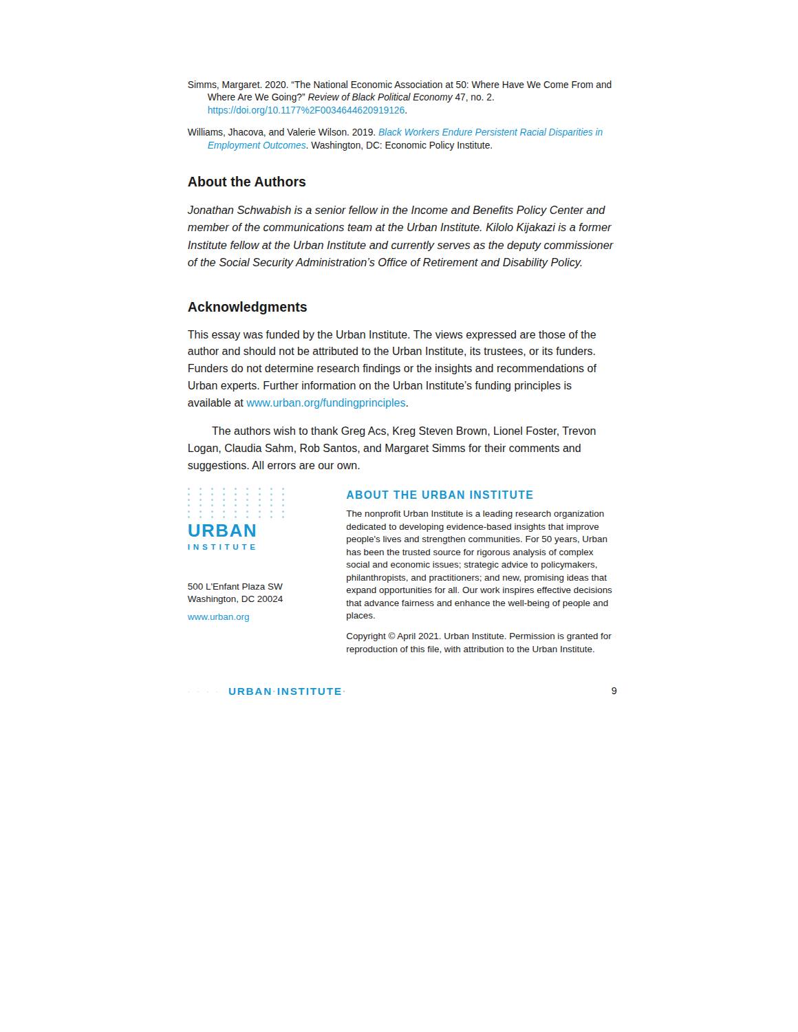Simms, Margaret. 2020. “The National Economic Association at 50: Where Have We Come From and Where Are We Going?” Review of Black Political Economy 47, no. 2. https://doi.org/10.1177%2F0034644620919126.
Williams, Jhacova, and Valerie Wilson. 2019. Black Workers Endure Persistent Racial Disparities in Employment Outcomes. Washington, DC: Economic Policy Institute.
About the Authors
Jonathan Schwabish is a senior fellow in the Income and Benefits Policy Center and member of the communications team at the Urban Institute. Kilolo Kijakazi is a former Institute fellow at the Urban Institute and currently serves as the deputy commissioner of the Social Security Administration’s Office of Retirement and Disability Policy.
Acknowledgments
This essay was funded by the Urban Institute. The views expressed are those of the author and should not be attributed to the Urban Institute, its trustees, or its funders. Funders do not determine research findings or the insights and recommendations of Urban experts. Further information on the Urban Institute’s funding principles is available at www.urban.org/fundingprinciples.
The authors wish to thank Greg Acs, Kreg Steven Brown, Lionel Foster, Trevon Logan, Claudia Sahm, Rob Santos, and Margaret Simms for their comments and suggestions. All errors are our own.
URBAN
INSTITUTE
500 L'Enfant Plaza SW
Washington, DC 20024 www.urban.org
About the Urban Institute
The nonprofit Urban Institute is a leading research organization dedicated to developing evidence-based insights that improve people's lives and strengthen communities. For 50 years, Urban has been the trusted source for rigorous analysis of complex social and economic issues; strategic advice to policymakers, philanthropists, and practitioners; and new, promising ideas that expand opportunities for all. Our work inspires effective decisions that advance fairness and enhance the well-being of people and places.
Copyright © April 2021. Urban Institute. Permission is granted for reproduction of this file, with attribution to the Urban Institute.
· · · · URBAN·INSTITUTE·
9